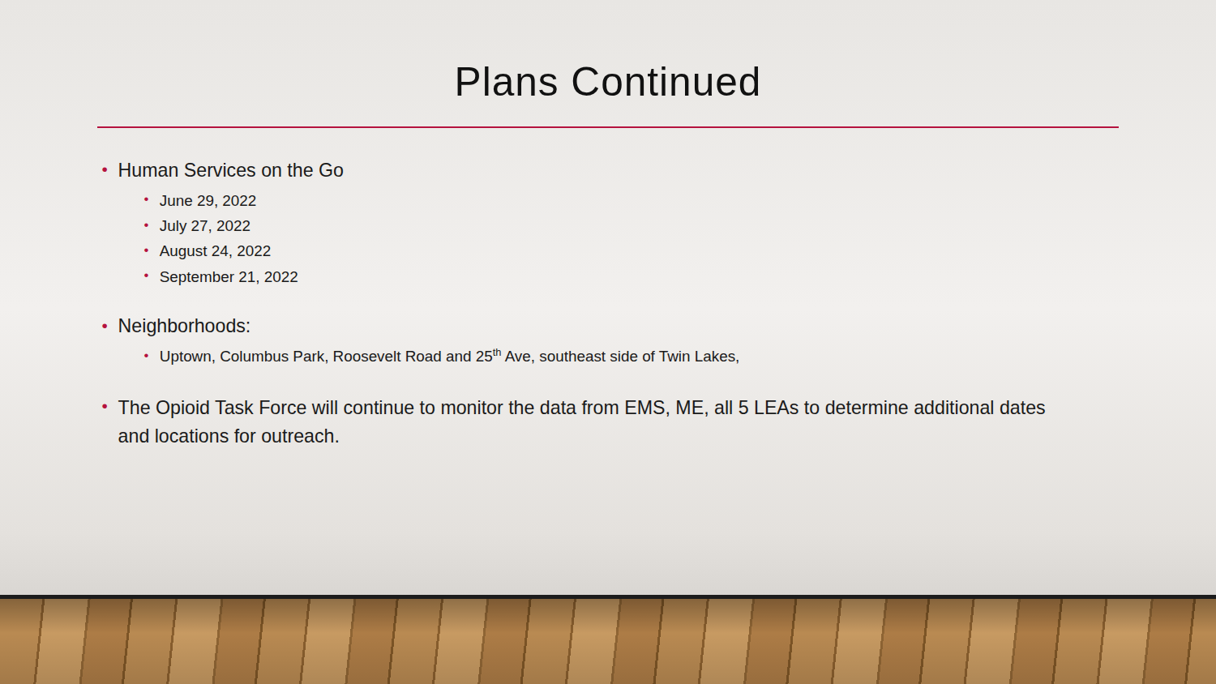Plans Continued
Human Services on the Go
June 29, 2022
July 27, 2022
August 24, 2022
September 21, 2022
Neighborhoods:
Uptown, Columbus Park, Roosevelt Road and 25th Ave, southeast side of Twin Lakes,
The Opioid Task Force will continue to monitor the data from EMS, ME, all 5 LEAs to determine additional dates and locations for outreach.